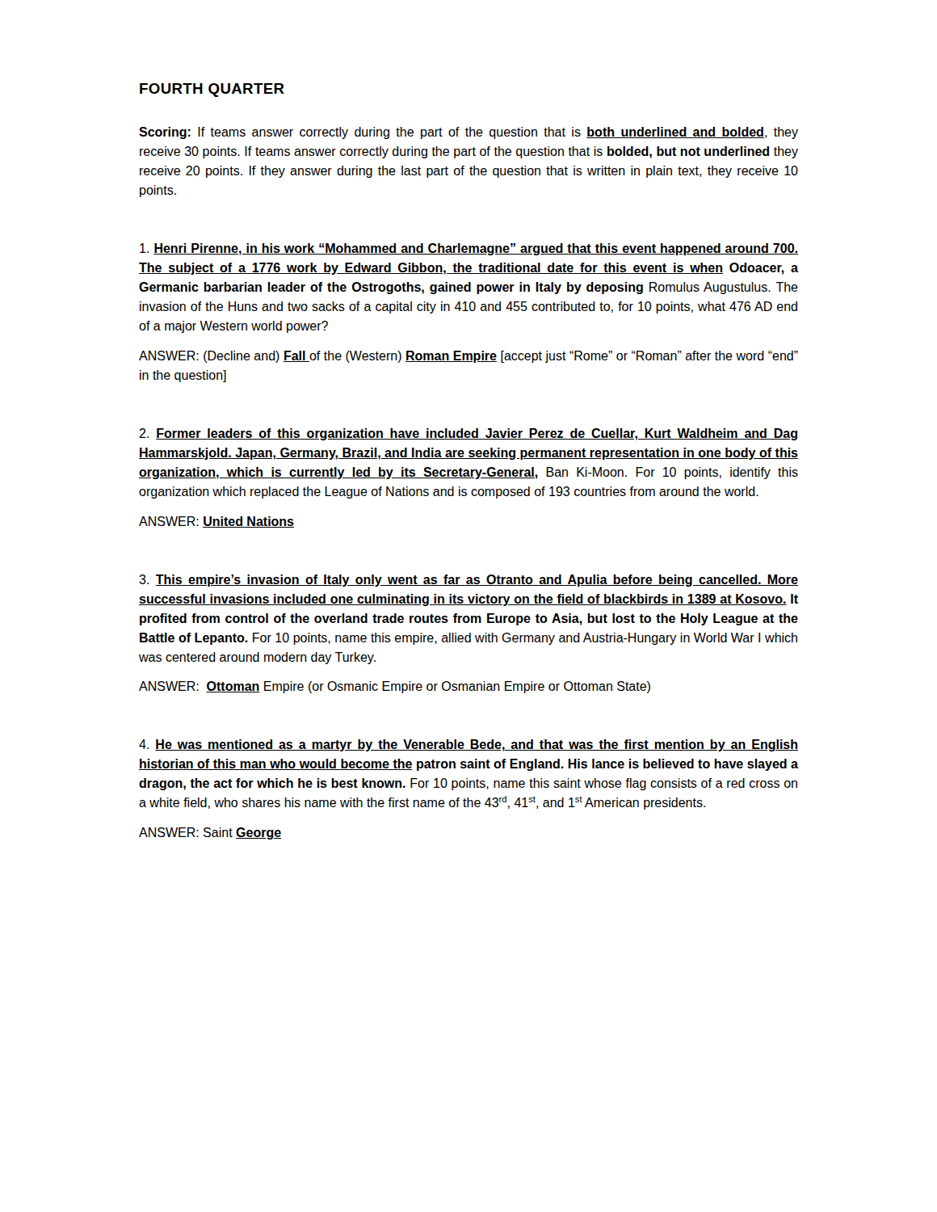FOURTH QUARTER
Scoring: If teams answer correctly during the part of the question that is both underlined and bolded, they receive 30 points. If teams answer correctly during the part of the question that is bolded, but not underlined they receive 20 points. If they answer during the last part of the question that is written in plain text, they receive 10 points.
1. Henri Pirenne, in his work “Mohammed and Charlemagne” argued that this event happened around 700. The subject of a 1776 work by Edward Gibbon, the traditional date for this event is when Odoacer, a Germanic barbarian leader of the Ostrogoths, gained power in Italy by deposing Romulus Augustulus. The invasion of the Huns and two sacks of a capital city in 410 and 455 contributed to, for 10 points, what 476 AD end of a major Western world power?
ANSWER: (Decline and) Fall of the (Western) Roman Empire [accept just “Rome” or “Roman” after the word “end” in the question]
2. Former leaders of this organization have included Javier Perez de Cuellar, Kurt Waldheim and Dag Hammarskjold. Japan, Germany, Brazil, and India are seeking permanent representation in one body of this organization, which is currently led by its Secretary-General, Ban Ki-Moon. For 10 points, identify this organization which replaced the League of Nations and is composed of 193 countries from around the world.
ANSWER: United Nations
3. This empire’s invasion of Italy only went as far as Otranto and Apulia before being cancelled. More successful invasions included one culminating in its victory on the field of blackbirds in 1389 at Kosovo. It profited from control of the overland trade routes from Europe to Asia, but lost to the Holy League at the Battle of Lepanto. For 10 points, name this empire, allied with Germany and Austria-Hungary in World War I which was centered around modern day Turkey.
ANSWER: Ottoman Empire (or Osmanic Empire or Osmanian Empire or Ottoman State)
4. He was mentioned as a martyr by the Venerable Bede, and that was the first mention by an English historian of this man who would become the patron saint of England. His lance is believed to have slayed a dragon, the act for which he is best known. For 10 points, name this saint whose flag consists of a red cross on a white field, who shares his name with the first name of the 43rd, 41st, and 1st American presidents.
ANSWER: Saint George